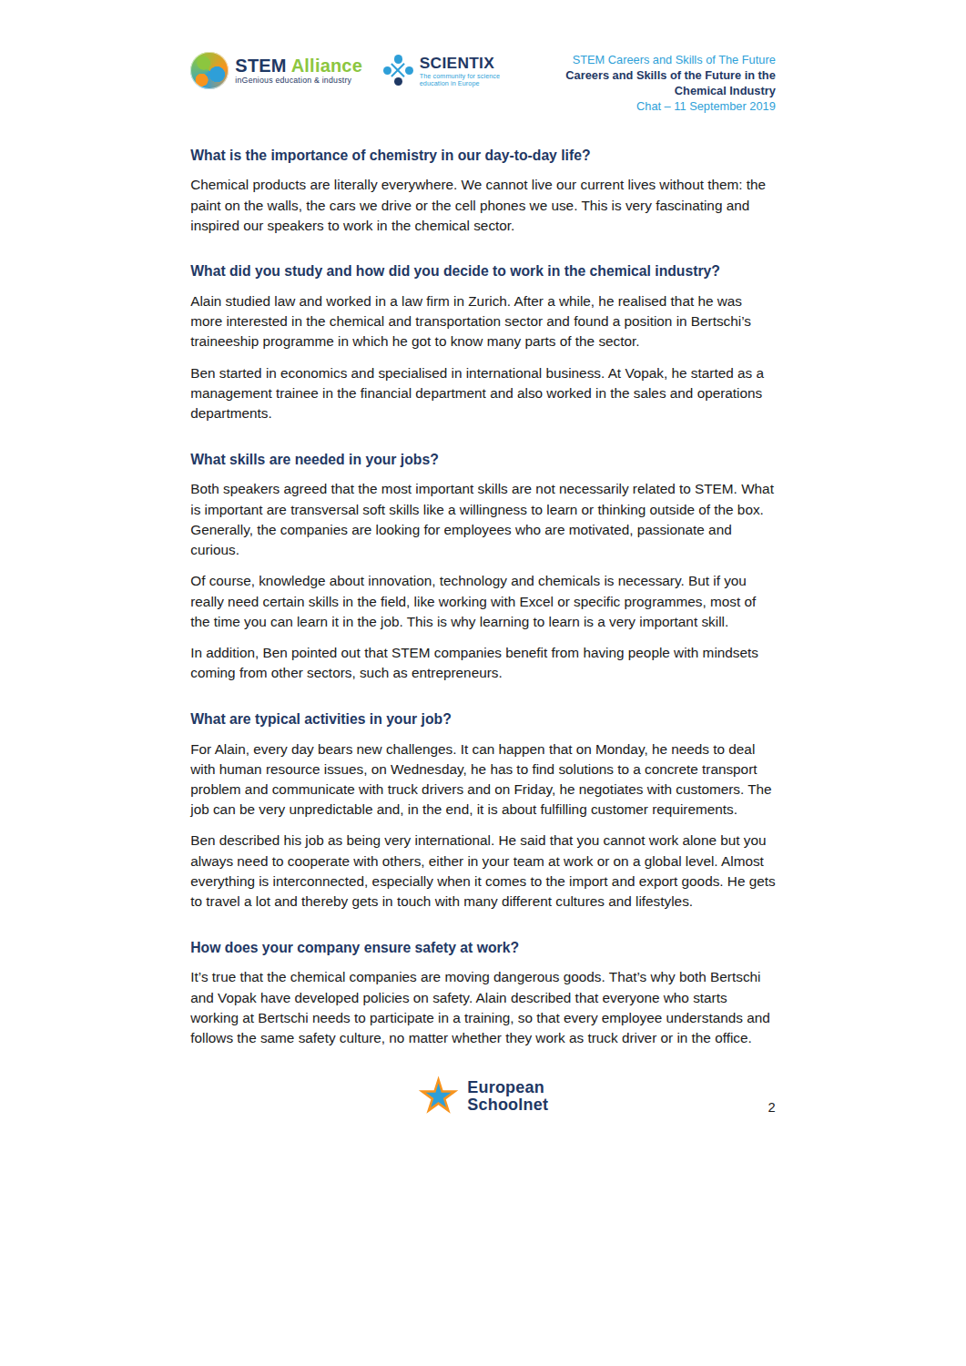STEM Alliance inGenious education & industry
SCIENTIX The community for science
education in Europe
STEM Careers and Skills of The Future
Careers and Skills of the Future in the Chemical Industry
Chat – 11 September 2019
What is the importance of chemistry in our day-to-day life?
Chemical products are literally everywhere. We cannot live our current lives without them: the paint on the walls, the cars we drive or the cell phones we use. This is very fascinating and inspired our speakers to work in the chemical sector.
What did you study and how did you decide to work in the chemical industry?
Alain studied law and worked in a law firm in Zurich. After a while, he realised that he was more interested in the chemical and transportation sector and found a position in Bertschi’s traineeship programme in which he got to know many parts of the sector.
Ben started in economics and specialised in international business. At Vopak, he started as a management trainee in the financial department and also worked in the sales and operations departments.
What skills are needed in your jobs?
Both speakers agreed that the most important skills are not necessarily related to STEM. What is important are transversal soft skills like a willingness to learn or thinking outside of the box. Generally, the companies are looking for employees who are motivated, passionate and curious.
Of course, knowledge about innovation, technology and chemicals is necessary. But if you really need certain skills in the field, like working with Excel or specific programmes, most of the time you can learn it in the job. This is why learning to learn is a very important skill.
In addition, Ben pointed out that STEM companies benefit from having people with mindsets coming from other sectors, such as entrepreneurs.
What are typical activities in your job?
For Alain, every day bears new challenges. It can happen that on Monday, he needs to deal with human resource issues, on Wednesday, he has to find solutions to a concrete transport problem and communicate with truck drivers and on Friday, he negotiates with customers. The job can be very unpredictable and, in the end, it is about fulfilling customer requirements.
Ben described his job as being very international. He said that you cannot work alone but you always need to cooperate with others, either in your team at work or on a global level. Almost everything is interconnected, especially when it comes to the import and export goods. He gets to travel a lot and thereby gets in touch with many different cultures and lifestyles.
How does your company ensure safety at work?
It’s true that the chemical companies are moving dangerous goods. That’s why both Bertschi and Vopak have developed policies on safety. Alain described that everyone who starts working at Bertschi needs to participate in a training, so that every employee understands and follows the same safety culture, no matter whether they work as truck driver or in the office.
European Schoolnet
2